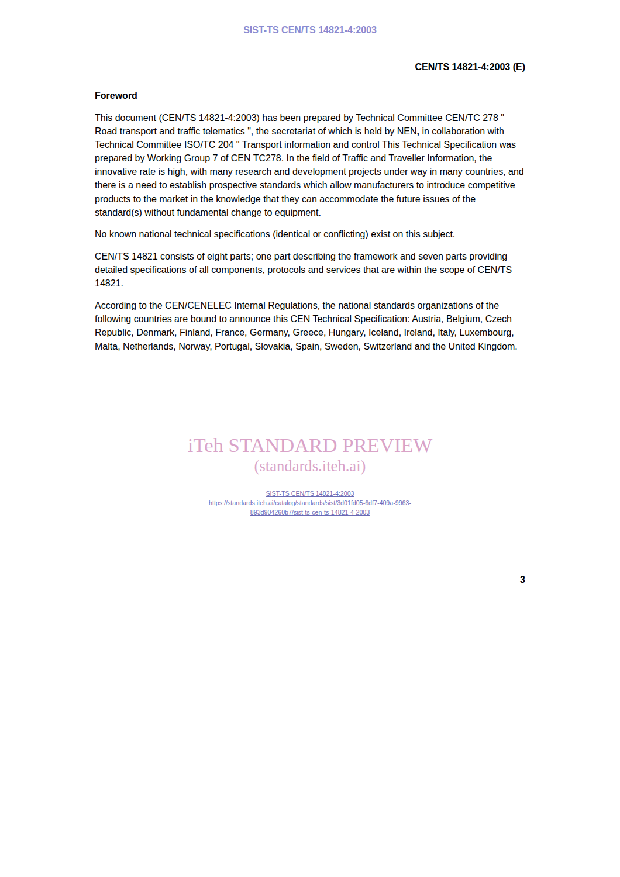SIST-TS CEN/TS 14821-4:2003
CEN/TS 14821-4:2003 (E)
Foreword
This document (CEN/TS 14821-4:2003) has been prepared by Technical Committee CEN/TC 278 " Road transport and traffic telematics ", the secretariat of which is held by NEN, in collaboration with Technical Committee ISO/TC 204 " Transport information and control This Technical Specification was prepared by Working Group 7 of CEN TC278. In the field of Traffic and Traveller Information, the innovative rate is high, with many research and development projects under way in many countries, and there is a need to establish prospective standards which allow manufacturers to introduce competitive products to the market in the knowledge that they can accommodate the future issues of the standard(s) without fundamental change to equipment.
No known national technical specifications (identical or conflicting) exist on this subject.
CEN/TS 14821 consists of eight parts; one part describing the framework and seven parts providing detailed specifications of all components, protocols and services that are within the scope of CEN/TS 14821.
According to the CEN/CENELEC Internal Regulations, the national standards organizations of the following countries are bound to announce this CEN Technical Specification: Austria, Belgium, Czech Republic, Denmark, Finland, France, Germany, Greece, Hungary, Iceland, Ireland, Italy, Luxembourg, Malta, Netherlands, Norway, Portugal, Slovakia, Spain, Sweden, Switzerland and the United Kingdom.
iTeh STANDARD PREVIEW (standards.iteh.ai)
SIST-TS CEN/TS 14821-4:2003
https://standards.iteh.ai/catalog/standards/sist/3d01fd05-6df7-409a-9963-
893d904260b7/sist-ts-cen-ts-14821-4-2003
3